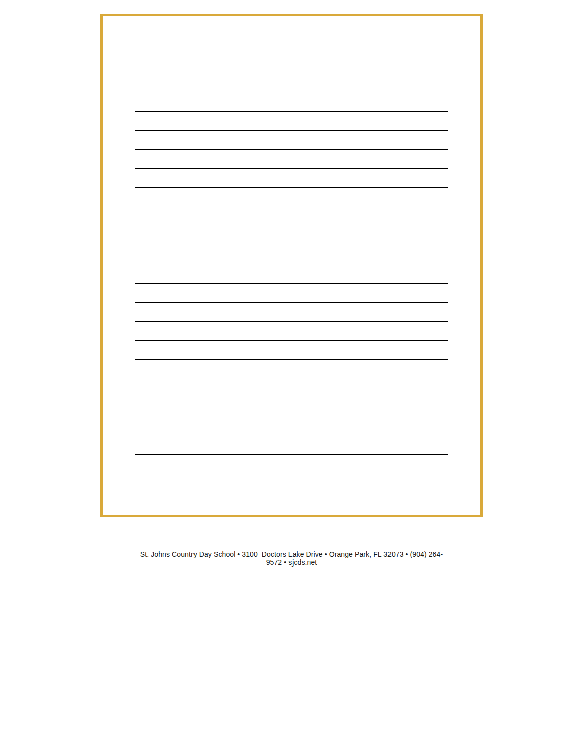St. Johns Country Day School • 3100 Doctors Lake Drive • Orange Park, FL 32073 • (904) 264-9572 • sjcds.net